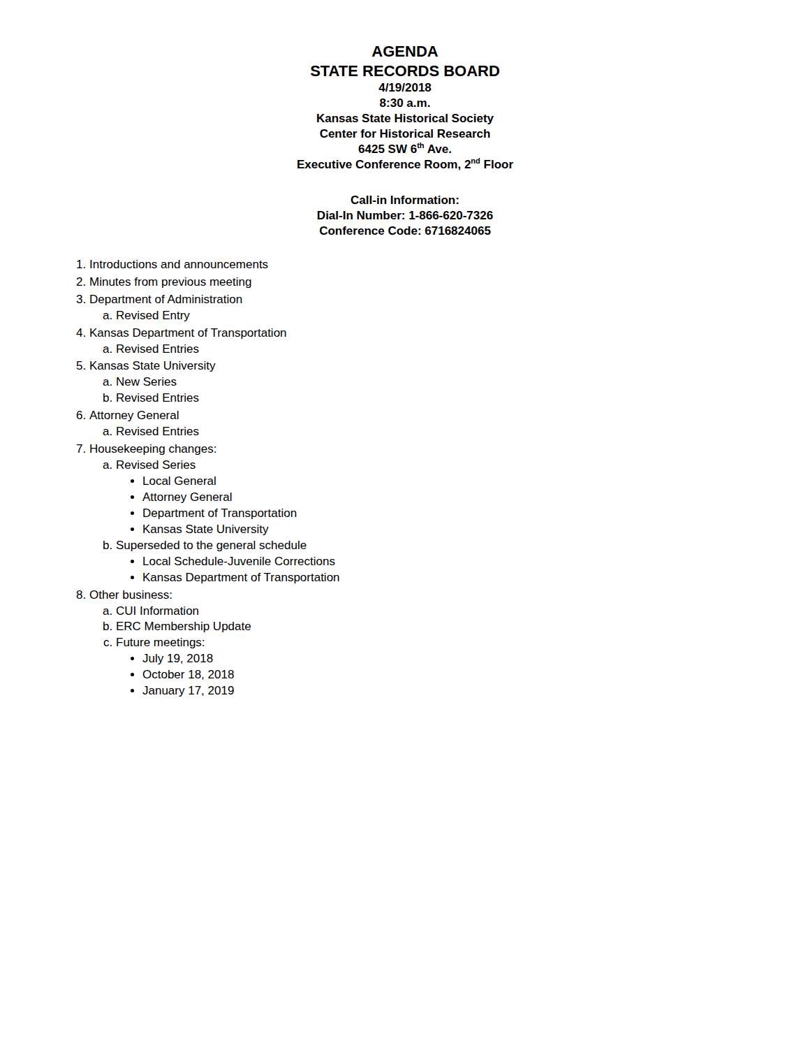AGENDA
STATE RECORDS BOARD
4/19/2018
8:30 a.m.
Kansas State Historical Society
Center for Historical Research
6425 SW 6th Ave.
Executive Conference Room, 2nd Floor
Call-in Information:
Dial-In Number: 1-866-620-7326
Conference Code: 6716824065
Introductions and announcements
Minutes from previous meeting
Department of Administration
Revised Entry
Kansas Department of Transportation
Revised Entries
Kansas State University
New Series
Revised Entries
Attorney General
Revised Entries
Housekeeping changes:
Revised Series
Local General
Attorney General
Department of Transportation
Kansas State University
Superseded to the general schedule
Local Schedule-Juvenile Corrections
Kansas Department of Transportation
Other business:
CUI Information
ERC Membership Update
Future meetings:
July 19, 2018
October 18, 2018
January 17, 2019